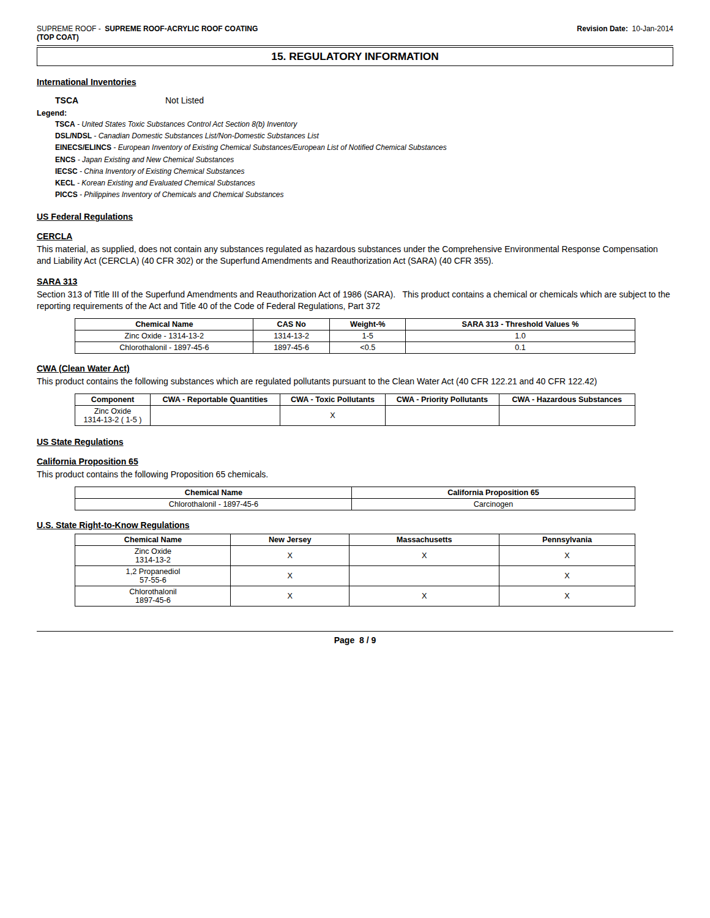SUPREME ROOF - SUPREME ROOF-ACRYLIC ROOF COATING
(TOP COAT)
Revision Date: 10-Jan-2014
15. REGULATORY INFORMATION
International Inventories
TSCANot Listed
Legend:
TSCA - United States Toxic Substances Control Act Section 8(b) Inventory
DSL/NDSL - Canadian Domestic Substances List/Non-Domestic Substances List
EINECS/ELINCS - European Inventory of Existing Chemical Substances/European List of Notified Chemical Substances
ENCS - Japan Existing and New Chemical Substances
IECSC - China Inventory of Existing Chemical Substances
KECL - Korean Existing and Evaluated Chemical Substances
PICCS - Philippines Inventory of Chemicals and Chemical Substances
US Federal Regulations
CERCLA
This material, as supplied, does not contain any substances regulated as hazardous substances under the Comprehensive Environmental Response Compensation and Liability Act (CERCLA) (40 CFR 302) or the Superfund Amendments and Reauthorization Act (SARA) (40 CFR 355).
SARA 313
Section 313 of Title III of the Superfund Amendments and Reauthorization Act of 1986 (SARA). This product contains a chemical or chemicals which are subject to the reporting requirements of the Act and Title 40 of the Code of Federal Regulations, Part 372
| Chemical Name | CAS No | Weight-% | SARA 313 - Threshold Values % |
| --- | --- | --- | --- |
| Zinc Oxide - 1314-13-2 | 1314-13-2 | 1-5 | 1.0 |
| Chlorothalonil - 1897-45-6 | 1897-45-6 | <0.5 | 0.1 |
CWA (Clean Water Act)
This product contains the following substances which are regulated pollutants pursuant to the Clean Water Act (40 CFR 122.21 and 40 CFR 122.42)
| Component | CWA - Reportable Quantities | CWA - Toxic Pollutants | CWA - Priority Pollutants | CWA - Hazardous Substances |
| --- | --- | --- | --- | --- |
| Zinc Oxide 1314-13-2 ( 1-5 ) | | X | | |
US State Regulations
California Proposition 65
This product contains the following Proposition 65 chemicals.
| Chemical Name | California Proposition 65 |
| --- | --- |
| Chlorothalonil - 1897-45-6 | Carcinogen |
U.S. State Right-to-Know Regulations
| Chemical Name | New Jersey | Massachusetts | Pennsylvania |
| --- | --- | --- | --- |
| Zinc Oxide 1314-13-2 | X | X | X |
| 1,2 Propanediol 57-55-6 | X | | X |
| Chlorothalonil 1897-45-6 | X | X | X |
Page 8 / 9